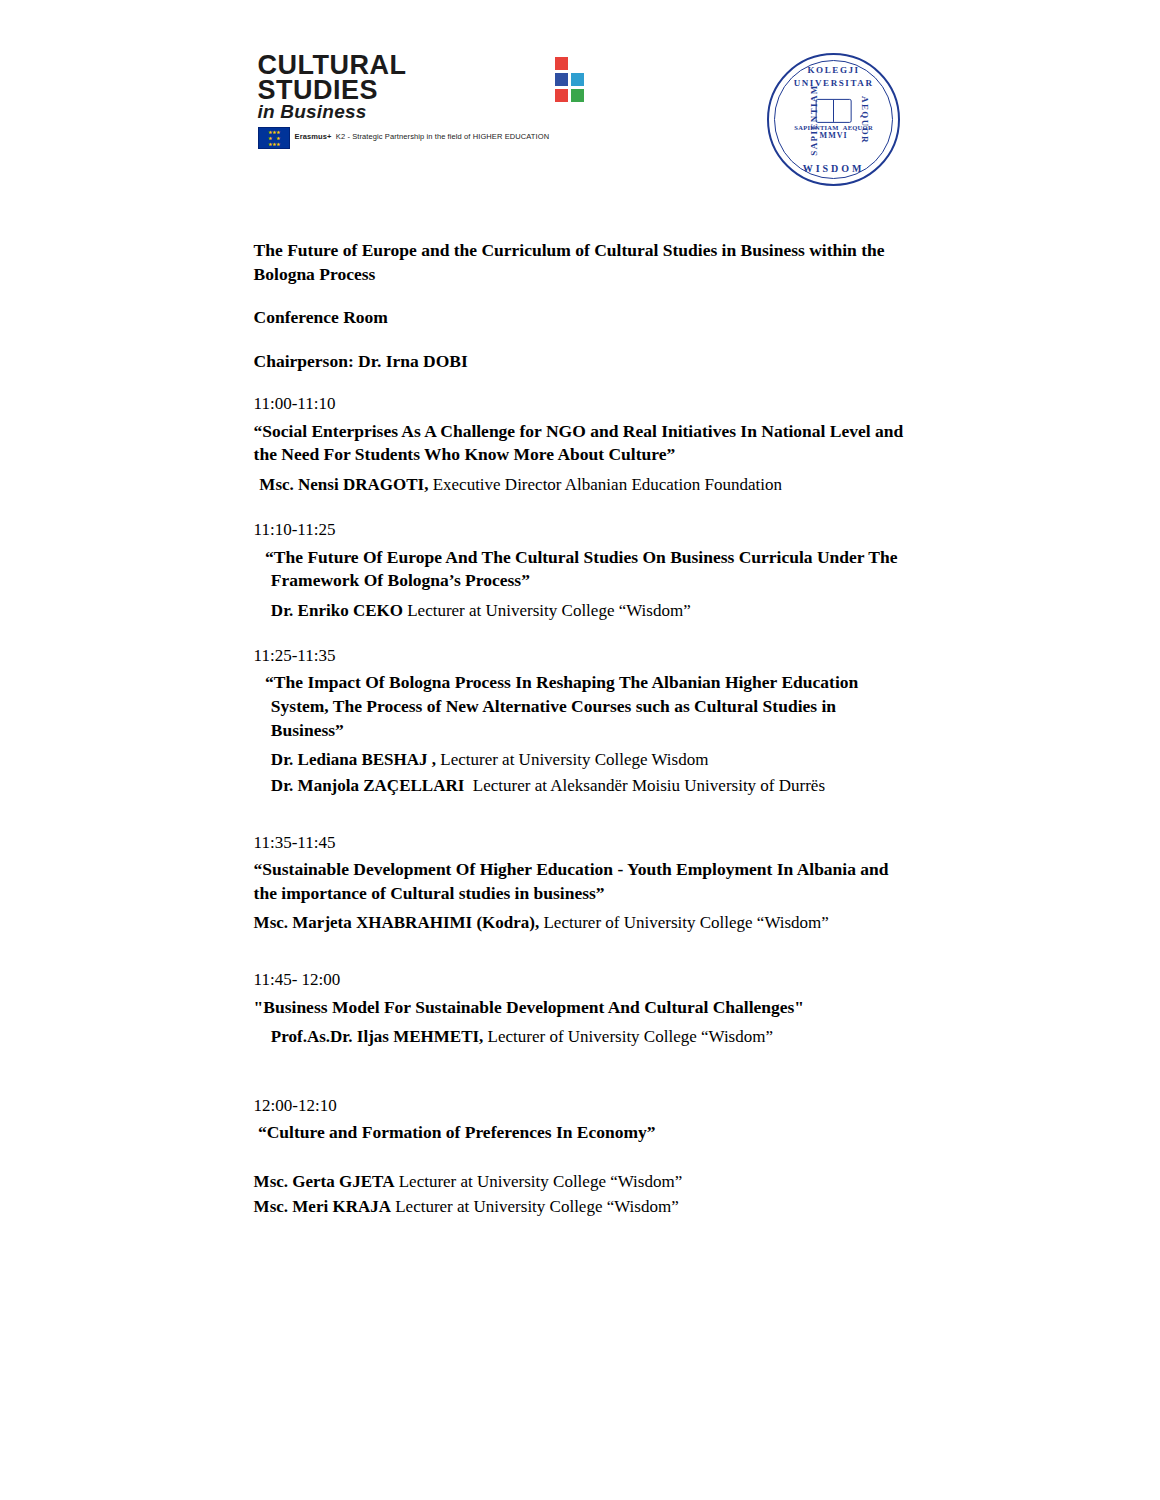CULTURAL STUDIES in Business
Erasmus+ K2 - Strategic Partnership in the field of HIGHER EDUCATION
KOLEGJI UNIVERSITAR
SAPIENTIAM
AEQUOR
WISDOM
SAPIENTIAM AEQUOR
MMVI
The Future of Europe and the Curriculum of Cultural Studies in Business within the Bologna Process
Conference Room
Chairperson: Dr. Irna DOBI
11:00-11:10
Social Enterprises As A Challenge for NGO and Real Initiatives In National Level and the Need For Students Who Know More About Culture
Msc. Nensi DRAGOTI, Executive Director Albanian Education Foundation
11:10-11:25
The Future Of Europe And The Cultural Studies On Business Curricula Under The Framework Of Bologna’s Process
Dr. Enriko CEKO Lecturer at University College “Wisdom”
11:25-11:35
The Impact Of Bologna Process In Reshaping The Albanian Higher Education System, The Process of New Alternative Courses such as Cultural Studies in Business
Dr. Lediana BESHAJ , Lecturer at University College Wisdom
Dr. Manjola ZAÇELLARI Lecturer at Aleksandër Moisiu University of Durrës
11:35-11:45
Sustainable Development Of Higher Education - Youth Employment In Albania and the importance of Cultural studies in business
Msc. Marjeta XHABRAHIMI (Kodra), Lecturer of University College “Wisdom”
11:45- 12:00
"Business Model For Sustainable Development And Cultural Challenges"
Prof.As.Dr. Iljas MEHMETI, Lecturer of University College “Wisdom”
12:00-12:10
Culture and Formation of Preferences In Economy
Msc. Gerta GJETA Lecturer at University College “Wisdom”
Msc. Meri KRAJA Lecturer at University College “Wisdom”